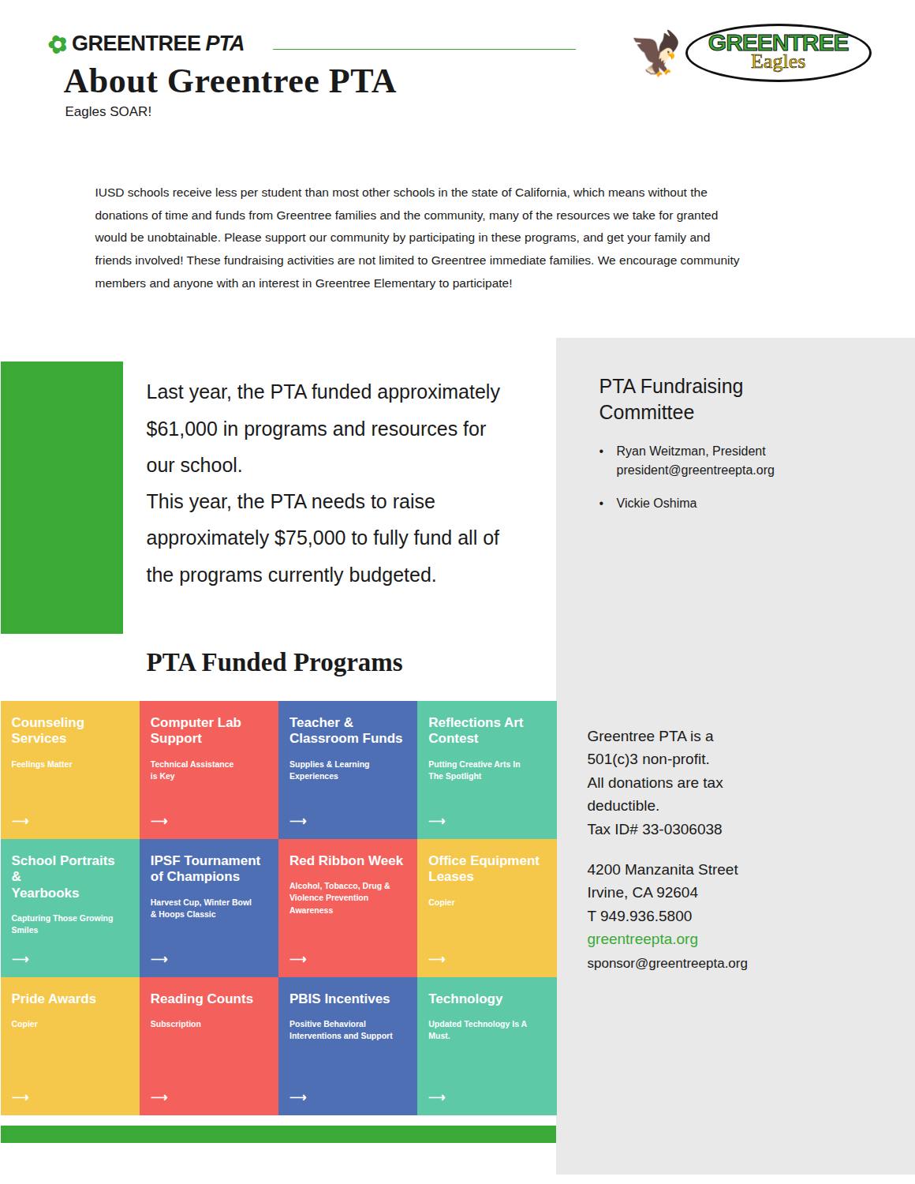✿ GREENTREE PTA
🦅
GREENTREE
Eagles
About Greentree PTA
Eagles SOAR!
IUSD schools receive less per student than most other schools in the state of California, which means without the donations of time and funds from Greentree families and the community, many of the resources we take for granted would be unobtainable. Please support our community by participating in these programs, and get your family and friends involved! These fundraising activities are not limited to Greentree immediate families. We encourage community members and anyone with an interest in Greentree Elementary to participate!
PTA Fundraising
Committee
Ryan Weitzman, President
president@greentreepta.org
Vickie Oshima
Last year, the PTA funded approximately $61,000 in programs and resources for our school.
This year, the PTA needs to raise approximately $75,000 to fully fund all of the programs currently budgeted.
PTA Funded Programs
| Counseling Services Feelings Matter ⟶ | Computer Lab Support Technical Assistance is Key ⟶ | Teacher & Classroom Funds Supplies & Learning Experiences ⟶ | Reflections Art Contest Putting Creative Arts In The Spotlight ⟶ |
| School Portraits & Yearbooks Capturing Those Growing Smiles ⟶ | IPSF Tournament of Champions Harvest Cup, Winter Bowl & Hoops Classic ⟶ | Red Ribbon Week Alcohol, Tobacco, Drug & Violence Prevention Awareness ⟶ | Office Equipment Leases Copier ⟶ |
| Pride Awards Copier ⟶ | Reading Counts Subscription ⟶ | PBIS Incentives Positive Behavioral Interventions and Support ⟶ | Technology Updated Technology Is A Must. ⟶ |
Greentree PTA is a
501(c)3 non-profit.
All donations are tax
deductible.
Tax ID# 33-0306038
4200 Manzanita Street
Irvine, CA 92604
T 949.936.5800
greentreepta.org
sponsor@greentreepta.org